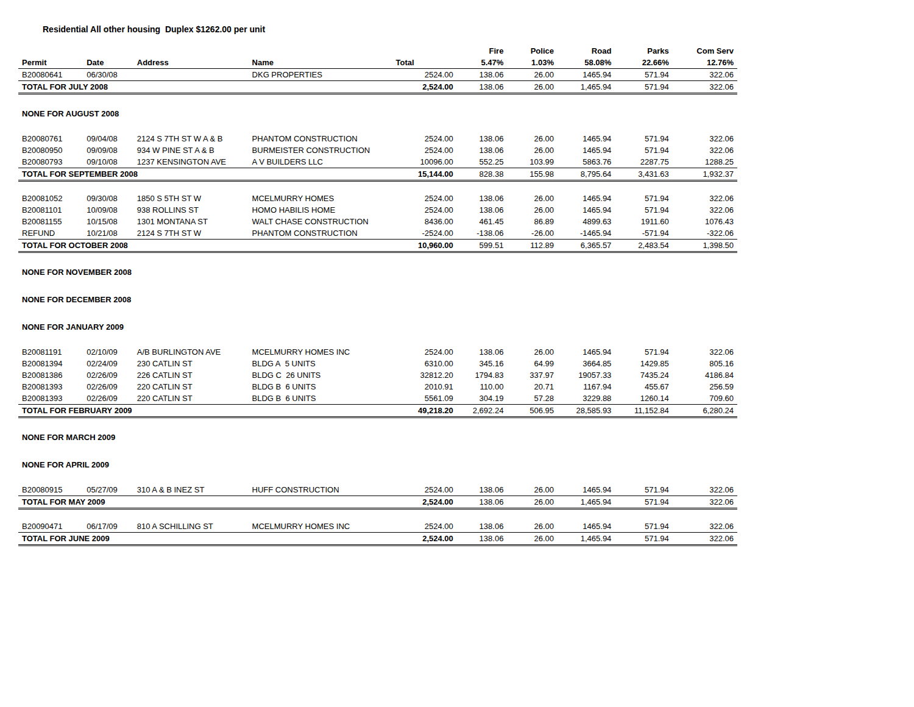Residential All other housing Duplex $1262.00 per unit
| | | | | | Fire | Police | Road | Parks | Com Serv |
| --- | --- | --- | --- | --- | --- | --- | --- | --- | --- |
| Permit | Date | Address | Name | Total | 5.47% | 1.03% | 58.08% | 22.66% | 12.76% |
| B20080641 | 06/30/08 | | DKG PROPERTIES | 2524.00 | 138.06 | 26.00 | 1465.94 | 571.94 | 322.06 |
| TOTAL FOR JULY 2008 | 2,524.00 | 138.06 | 26.00 | 1,465.94 | 571.94 | 322.06 |
| NONE FOR AUGUST 2008 |
| B20080761 | 09/04/08 | 2124 S 7TH ST W A & B | PHANTOM CONSTRUCTION | 2524.00 | 138.06 | 26.00 | 1465.94 | 571.94 | 322.06 |
| B20080950 | 09/09/08 | 934 W PINE ST A & B | BURMEISTER CONSTRUCTION | 2524.00 | 138.06 | 26.00 | 1465.94 | 571.94 | 322.06 |
| B20080793 | 09/10/08 | 1237 KENSINGTON AVE | A V BUILDERS LLC | 10096.00 | 552.25 | 103.99 | 5863.76 | 2287.75 | 1288.25 |
| TOTAL FOR SEPTEMBER 2008 | 15,144.00 | 828.38 | 155.98 | 8,795.64 | 3,431.63 | 1,932.37 |
| B20081052 | 09/30/08 | 1850 S 5TH ST W | MCELMURRY HOMES | 2524.00 | 138.06 | 26.00 | 1465.94 | 571.94 | 322.06 |
| B20081101 | 10/09/08 | 938 ROLLINS ST | HOMO HABILIS HOME | 2524.00 | 138.06 | 26.00 | 1465.94 | 571.94 | 322.06 |
| B20081155 | 10/15/08 | 1301 MONTANA ST | WALT CHASE CONSTRUCTION | 8436.00 | 461.45 | 86.89 | 4899.63 | 1911.60 | 1076.43 |
| REFUND | 10/21/08 | 2124 S 7TH ST W | PHANTOM CONSTRUCTION | -2524.00 | -138.06 | -26.00 | -1465.94 | -571.94 | -322.06 |
| TOTAL FOR OCTOBER 2008 | 10,960.00 | 599.51 | 112.89 | 6,365.57 | 2,483.54 | 1,398.50 |
| NONE FOR NOVEMBER 2008 |
| NONE FOR DECEMBER 2008 |
| NONE FOR JANUARY 2009 |
| B20081191 | 02/10/09 | A/B BURLINGTON AVE | MCELMURRY HOMES INC | 2524.00 | 138.06 | 26.00 | 1465.94 | 571.94 | 322.06 |
| B20081394 | 02/24/09 | 230 CATLIN ST | BLDG A 5 UNITS | 6310.00 | 345.16 | 64.99 | 3664.85 | 1429.85 | 805.16 |
| B20081386 | 02/26/09 | 226 CATLIN ST | BLDG C 26 UNITS | 32812.20 | 1794.83 | 337.97 | 19057.33 | 7435.24 | 4186.84 |
| B20081393 | 02/26/09 | 220 CATLIN ST | BLDG B 6 UNITS | 2010.91 | 110.00 | 20.71 | 1167.94 | 455.67 | 256.59 |
| B20081393 | 02/26/09 | 220 CATLIN ST | BLDG B 6 UNITS | 5561.09 | 304.19 | 57.28 | 3229.88 | 1260.14 | 709.60 |
| TOTAL FOR FEBRUARY 2009 | 49,218.20 | 2,692.24 | 506.95 | 28,585.93 | 11,152.84 | 6,280.24 |
| NONE FOR MARCH 2009 |
| NONE FOR APRIL 2009 |
| B20080915 | 05/27/09 | 310 A & B INEZ ST | HUFF CONSTRUCTION | 2524.00 | 138.06 | 26.00 | 1465.94 | 571.94 | 322.06 |
| TOTAL FOR MAY 2009 | 2,524.00 | 138.06 | 26.00 | 1,465.94 | 571.94 | 322.06 |
| B20090471 | 06/17/09 | 810 A SCHILLING ST | MCELMURRY HOMES INC | 2524.00 | 138.06 | 26.00 | 1465.94 | 571.94 | 322.06 |
| TOTAL FOR JUNE 2009 | 2,524.00 | 138.06 | 26.00 | 1,465.94 | 571.94 | 322.06 |